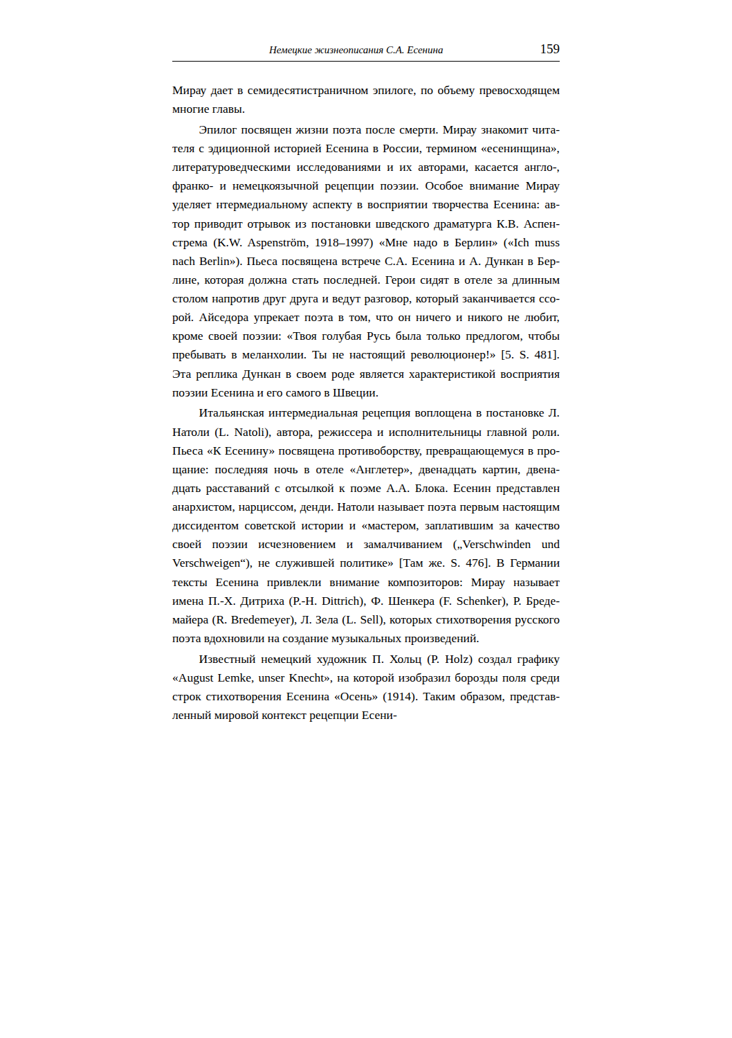Немецкие жизнеописания С.А. Есенина 159
Мирау дает в семидесятистраничном эпилоге, по объему превосходящем многие главы.
Эпилог посвящен жизни поэта после смерти. Мирау знакомит читателя с эдиционной историей Есенина в России, термином «есенинщина», литературоведческими исследованиями и их авторами, касается англо-, франко- и немецкоязычной рецепции поэзии. Особое внимание Мирау уделяет нтермедиальному аспекту в восприятии творчества Есенина: автор приводит отрывок из постановки шведского драматурга К.В. Аспенстрема (K.W. Aspenström, 1918–1997) «Мне надо в Берлин» («Ich muss nach Berlin»). Пьеса посвящена встрече С.А. Есенина и А. Дункан в Берлине, которая должна стать последней. Герои сидят в отеле за длинным столом напротив друг друга и ведут разговор, который заканчивается ссорой. Айседора упрекает поэта в том, что он ничего и никого не любит, кроме своей поэзии: «Твоя голубая Русь была только предлогом, чтобы пребывать в меланхолии. Ты не настоящий революционер!» [5. S. 481]. Эта реплика Дункан в своем роде является характеристикой восприятия поэзии Есенина и его самого в Швеции.
Итальянская интермедиальная рецепция воплощена в постановке Л. Натоли (L. Natoli), автора, режиссера и исполнительницы главной роли. Пьеса «К Есенину» посвящена противоборству, превращающемуся в прощание: последняя ночь в отеле «Англетер», двенадцать картин, двенадцать расставаний с отсылкой к поэме А.А. Блока. Есенин представлен анархистом, нарциссом, денди. Натоли называет поэта первым настоящим диссидентом советской истории и «мастером, заплатившим за качество своей поэзии исчезновением и замалчиванием („Verschwinden und Verschweigen“), не служившей политике» [Там же. S. 476]. В Германии тексты Есенина привлекли внимание композиторов: Мирау называет имена П.-Х. Дитриха (P.-H. Dittrich), Ф. Шенкера (F. Schenker), Р. Бредемайера (R. Bredemeyer), Л. Зела (L. Sell), которых стихотворения русского поэта вдохновили на создание музыкальных произведений.
Известный немецкий художник П. Хольц (P. Holz) создал графику «August Lemke, unser Knecht», на которой изобразил борозды поля среди строк стихотворения Есенина «Осень» (1914). Таким образом, представленный мировой контекст рецепции Есени-